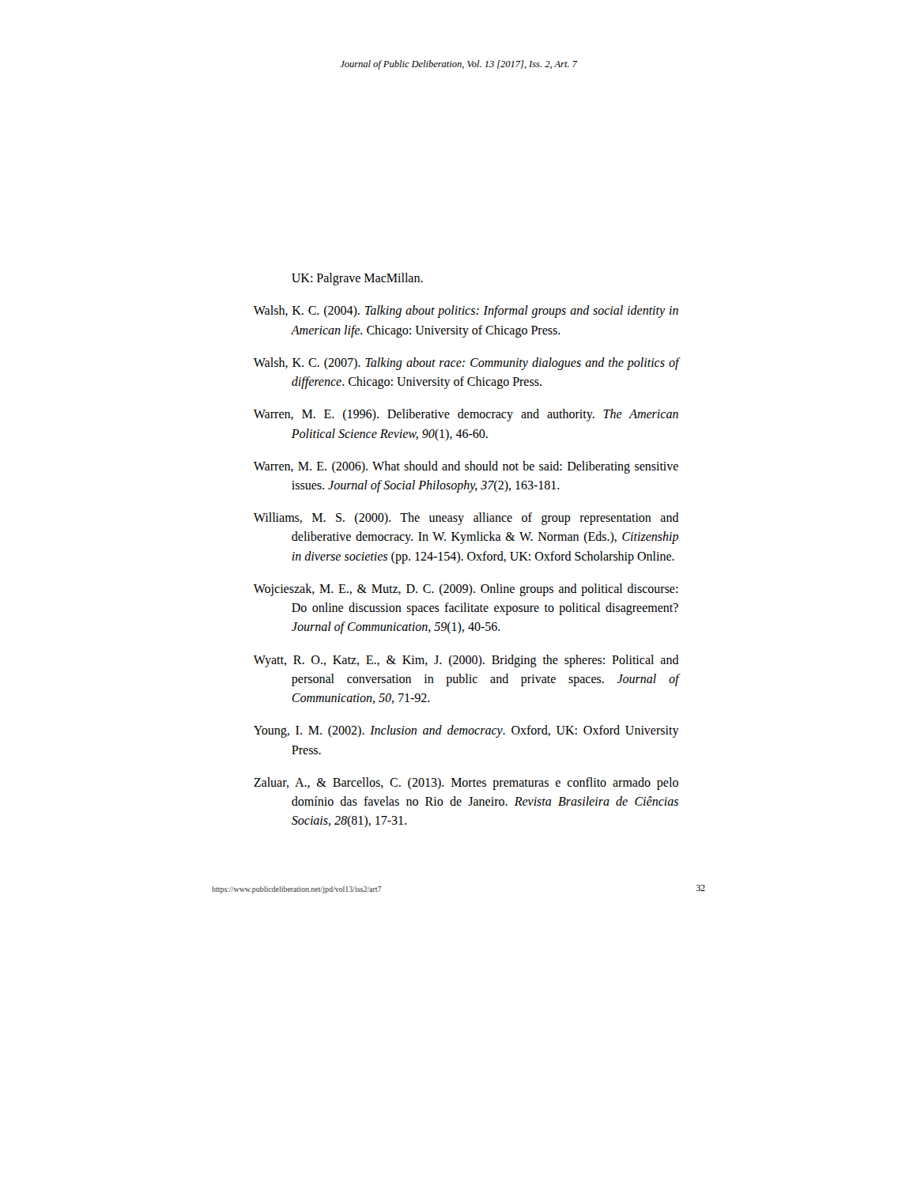Journal of Public Deliberation, Vol. 13 [2017], Iss. 2, Art. 7
UK: Palgrave MacMillan.
Walsh, K. C. (2004). Talking about politics: Informal groups and social identity in American life. Chicago: University of Chicago Press.
Walsh, K. C. (2007). Talking about race: Community dialogues and the politics of difference. Chicago: University of Chicago Press.
Warren, M. E. (1996). Deliberative democracy and authority. The American Political Science Review, 90(1), 46-60.
Warren, M. E. (2006). What should and should not be said: Deliberating sensitive issues. Journal of Social Philosophy, 37(2), 163-181.
Williams, M. S. (2000). The uneasy alliance of group representation and deliberative democracy. In W. Kymlicka & W. Norman (Eds.), Citizenship in diverse societies (pp. 124-154). Oxford, UK: Oxford Scholarship Online.
Wojcieszak, M. E., & Mutz, D. C. (2009). Online groups and political discourse: Do online discussion spaces facilitate exposure to political disagreement? Journal of Communication, 59(1), 40-56.
Wyatt, R. O., Katz, E., & Kim, J. (2000). Bridging the spheres: Political and personal conversation in public and private spaces. Journal of Communication, 50, 71-92.
Young, I. M. (2002). Inclusion and democracy. Oxford, UK: Oxford University Press.
Zaluar, A., & Barcellos, C. (2013). Mortes prematuras e conflito armado pelo domínio das favelas no Rio de Janeiro. Revista Brasileira de Ciências Sociais, 28(81), 17-31.
https://www.publicdeliberation.net/jpd/vol13/iss2/art7 32